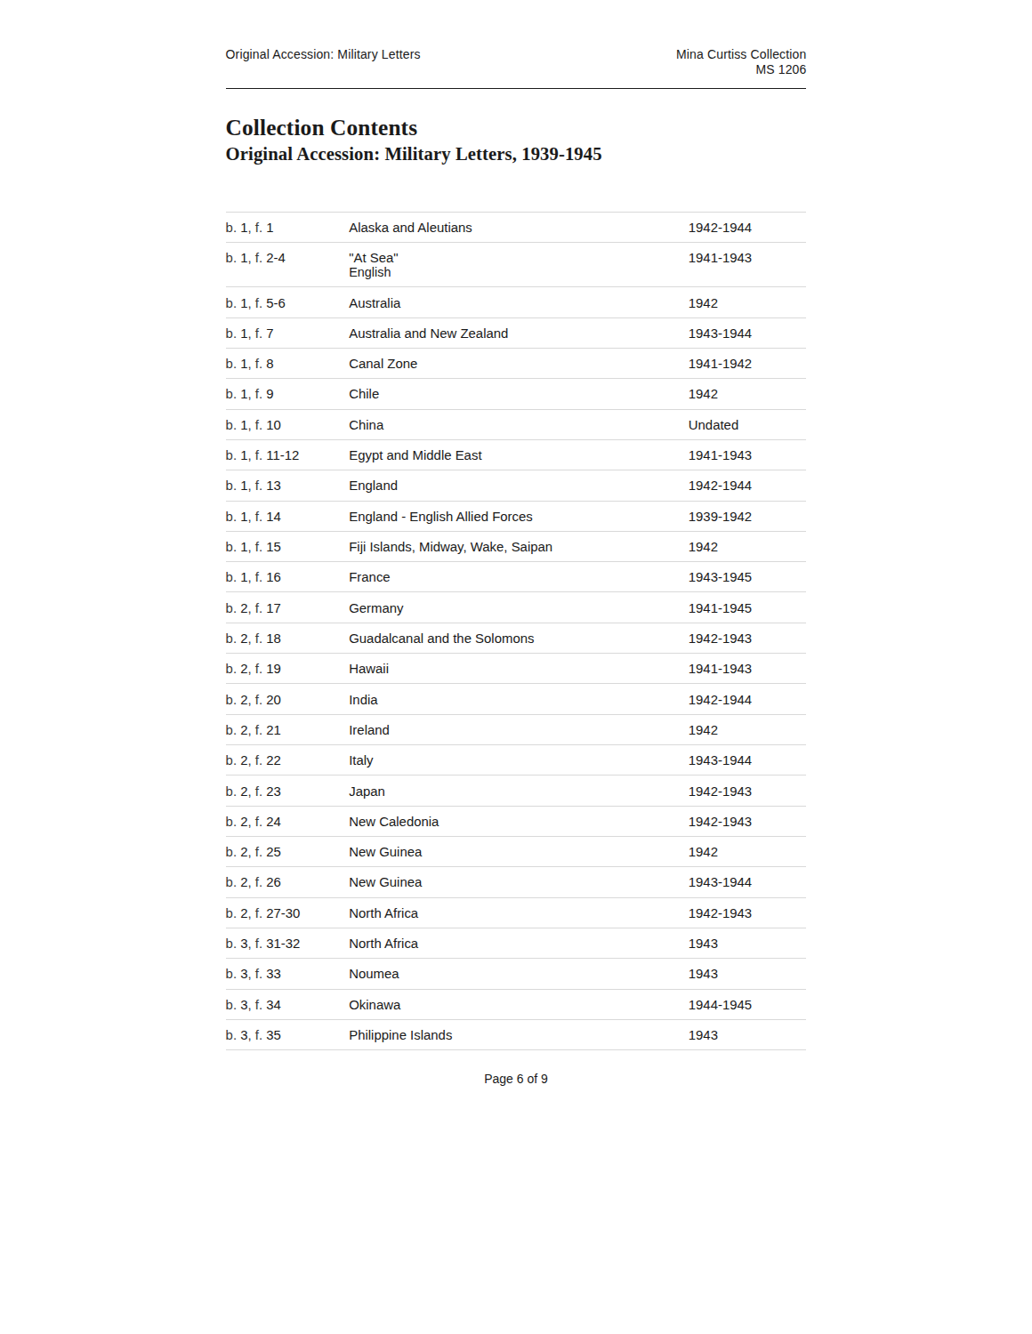Original Accession: Military Letters
Mina Curtiss Collection
MS 1206
Collection Contents
Original Accession: Military Letters, 1939-1945
| b. 1 , f. 1 | Alaska and Aleutians | 1942-1944 |
| b. 1 , f. 2-4 | "At Sea" English | 1941-1943 |
| b. 1 , f. 5-6 | Australia | 1942 |
| b. 1 , f. 7 | Australia and New Zealand | 1943-1944 |
| b. 1 , f. 8 | Canal Zone | 1941-1942 |
| b. 1 , f. 9 | Chile | 1942 |
| b. 1 , f. 10 | China | Undated |
| b. 1 , f. 11-12 | Egypt and Middle East | 1941-1943 |
| b. 1 , f. 13 | England | 1942-1944 |
| b. 1 , f. 14 | England - English Allied Forces | 1939-1942 |
| b. 1 , f. 15 | Fiji Islands, Midway, Wake, Saipan | 1942 |
| b. 1 , f. 16 | France | 1943-1945 |
| b. 2 , f. 17 | Germany | 1941-1945 |
| b. 2 , f. 18 | Guadalcanal and the Solomons | 1942-1943 |
| b. 2 , f. 19 | Hawaii | 1941-1943 |
| b. 2 , f. 20 | India | 1942-1944 |
| b. 2 , f. 21 | Ireland | 1942 |
| b. 2 , f. 22 | Italy | 1943-1944 |
| b. 2 , f. 23 | Japan | 1942-1943 |
| b. 2 , f. 24 | New Caledonia | 1942-1943 |
| b. 2 , f. 25 | New Guinea | 1942 |
| b. 2 , f. 26 | New Guinea | 1943-1944 |
| b. 2 , f. 27-30 | North Africa | 1942-1943 |
| b. 3 , f. 31-32 | North Africa | 1943 |
| b. 3 , f. 33 | Noumea | 1943 |
| b. 3 , f. 34 | Okinawa | 1944-1945 |
| b. 3 , f. 35 | Philippine Islands | 1943 |
Page 6 of 9